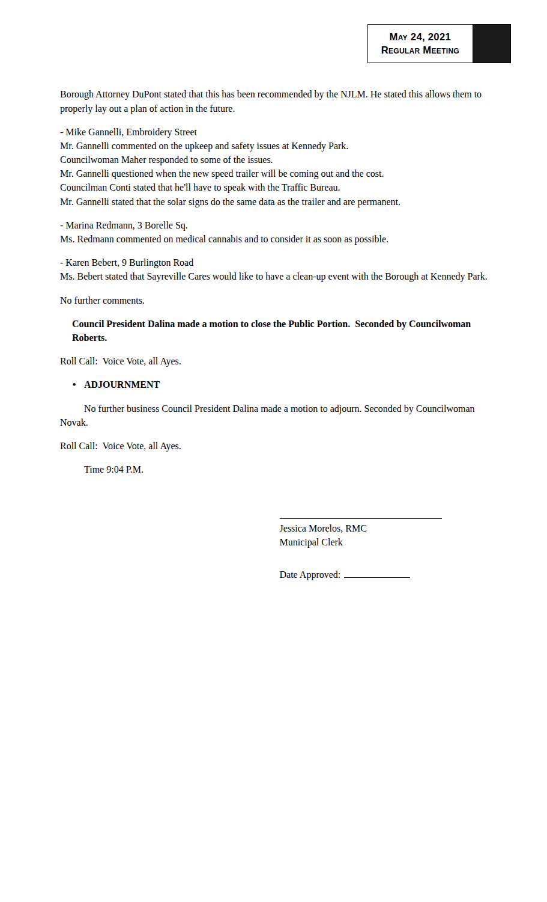May 24, 2021
Regular Meeting
Borough Attorney DuPont stated that this has been recommended by the NJLM. He stated this allows them to properly lay out a plan of action in the future.
- Mike Gannelli, Embroidery Street
Mr. Gannelli commented on the upkeep and safety issues at Kennedy Park.
Councilwoman Maher responded to some of the issues.
Mr. Gannelli questioned when the new speed trailer will be coming out and the cost.
Councilman Conti stated that he'll have to speak with the Traffic Bureau.
Mr. Gannelli stated that the solar signs do the same data as the trailer and are permanent.
- Marina Redmann, 3 Borelle Sq.
Ms. Redmann commented on medical cannabis and to consider it as soon as possible.
- Karen Bebert, 9 Burlington Road
Ms. Bebert stated that Sayreville Cares would like to have a clean-up event with the Borough at Kennedy Park.
No further comments.
Council President Dalina made a motion to close the Public Portion. Seconded by Councilwoman Roberts.
Roll Call: Voice Vote, all Ayes.
ADJOURNMENT
No further business Council President Dalina made a motion to adjourn. Seconded by Councilwoman Novak.
Roll Call: Voice Vote, all Ayes.
Time 9:04 P.M.
Jessica Morelos, RMC
Municipal Clerk
Date Approved: